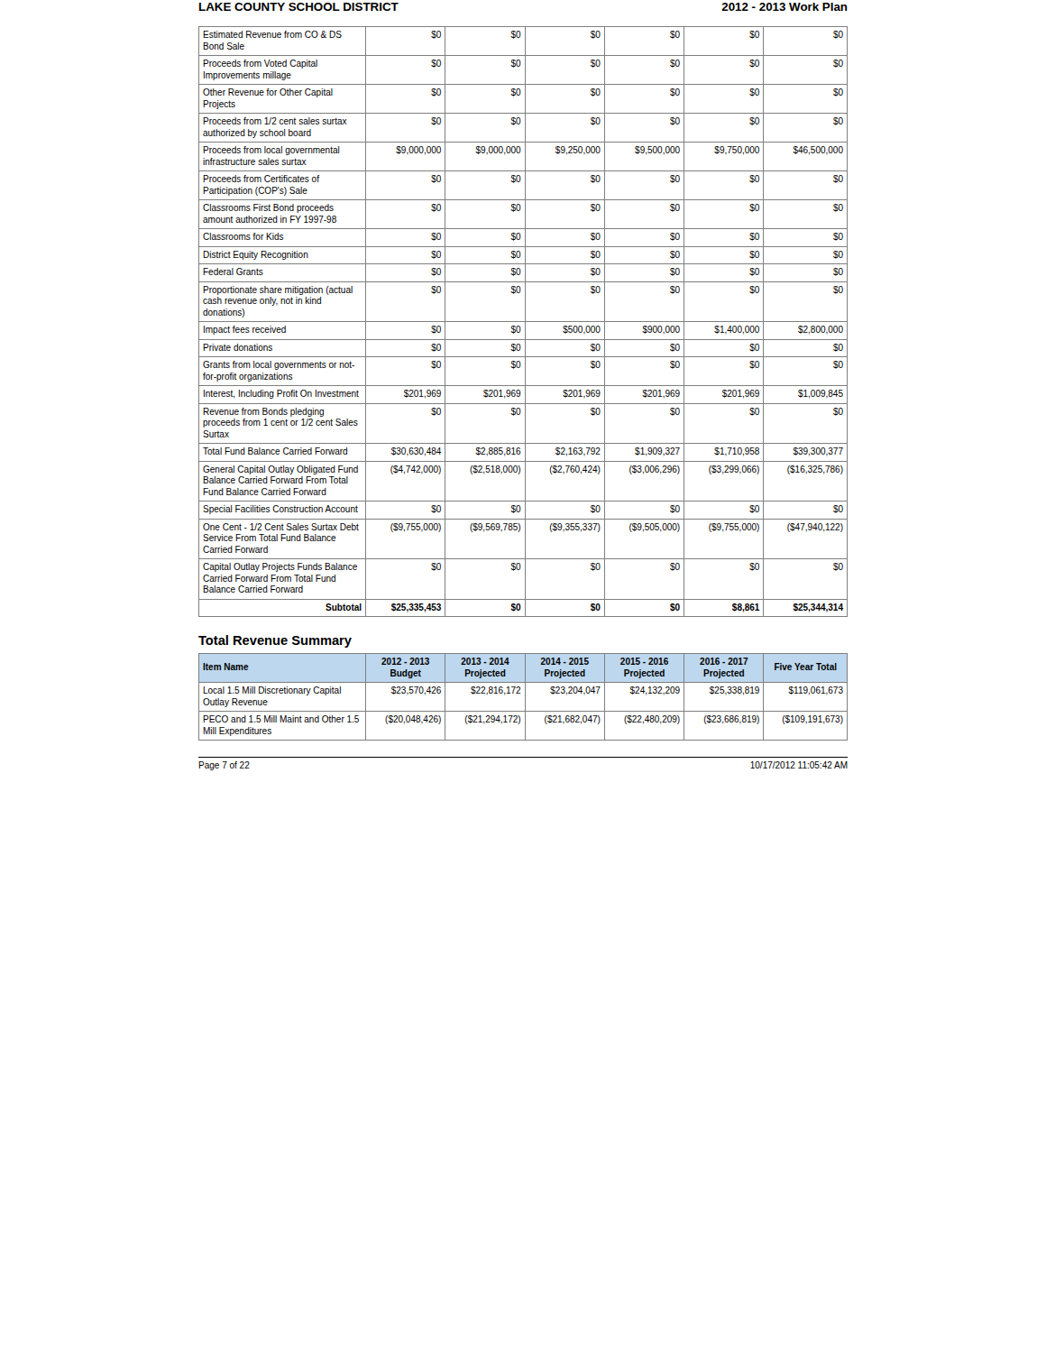LAKE COUNTY SCHOOL DISTRICT
2012 - 2013 Work Plan
| Estimated Revenue from CO & DS Bond Sale | $0 | $0 | $0 | $0 | $0 | $0 |
| Proceeds from Voted Capital Improvements millage | $0 | $0 | $0 | $0 | $0 | $0 |
| Other Revenue for Other Capital Projects | $0 | $0 | $0 | $0 | $0 | $0 |
| Proceeds from 1/2 cent sales surtax authorized by school board | $0 | $0 | $0 | $0 | $0 | $0 |
| Proceeds from local governmental infrastructure sales surtax | $9,000,000 | $9,000,000 | $9,250,000 | $9,500,000 | $9,750,000 | $46,500,000 |
| Proceeds from Certificates of Participation (COP's) Sale | $0 | $0 | $0 | $0 | $0 | $0 |
| Classrooms First Bond proceeds amount authorized in FY 1997-98 | $0 | $0 | $0 | $0 | $0 | $0 |
| Classrooms for Kids | $0 | $0 | $0 | $0 | $0 | $0 |
| District Equity Recognition | $0 | $0 | $0 | $0 | $0 | $0 |
| Federal Grants | $0 | $0 | $0 | $0 | $0 | $0 |
| Proportionate share mitigation (actual cash revenue only, not in kind donations) | $0 | $0 | $0 | $0 | $0 | $0 |
| Impact fees received | $0 | $0 | $500,000 | $900,000 | $1,400,000 | $2,800,000 |
| Private donations | $0 | $0 | $0 | $0 | $0 | $0 |
| Grants from local governments or not-for-profit organizations | $0 | $0 | $0 | $0 | $0 | $0 |
| Interest, Including Profit On Investment | $201,969 | $201,969 | $201,969 | $201,969 | $201,969 | $1,009,845 |
| Revenue from Bonds pledging proceeds from 1 cent or 1/2 cent Sales Surtax | $0 | $0 | $0 | $0 | $0 | $0 |
| Total Fund Balance Carried Forward | $30,630,484 | $2,885,816 | $2,163,792 | $1,909,327 | $1,710,958 | $39,300,377 |
| General Capital Outlay Obligated Fund Balance Carried Forward From Total Fund Balance Carried Forward | ($4,742,000) | ($2,518,000) | ($2,760,424) | ($3,006,296) | ($3,299,066) | ($16,325,786) |
| Special Facilities Construction Account | $0 | $0 | $0 | $0 | $0 | $0 |
| One Cent - 1/2 Cent Sales Surtax Debt Service From Total Fund Balance Carried Forward | ($9,755,000) | ($9,569,785) | ($9,355,337) | ($9,505,000) | ($9,755,000) | ($47,940,122) |
| Capital Outlay Projects Funds Balance Carried Forward From Total Fund Balance Carried Forward | $0 | $0 | $0 | $0 | $0 | $0 |
| Subtotal | $25,335,453 | $0 | $0 | $0 | $8,861 | $25,344,314 |
Total Revenue Summary
| Item Name | 2012 - 2013 Budget | 2013 - 2014 Projected | 2014 - 2015 Projected | 2015 - 2016 Projected | 2016 - 2017 Projected | Five Year Total |
| --- | --- | --- | --- | --- | --- | --- |
| Local 1.5 Mill Discretionary Capital Outlay Revenue | $23,570,426 | $22,816,172 | $23,204,047 | $24,132,209 | $25,338,819 | $119,061,673 |
| PECO and 1.5 Mill Maint and Other 1.5 Mill Expenditures | ($20,048,426) | ($21,294,172) | ($21,682,047) | ($22,480,209) | ($23,686,819) | ($109,191,673) |
Page 7 of 22
10/17/2012 11:05:42 AM